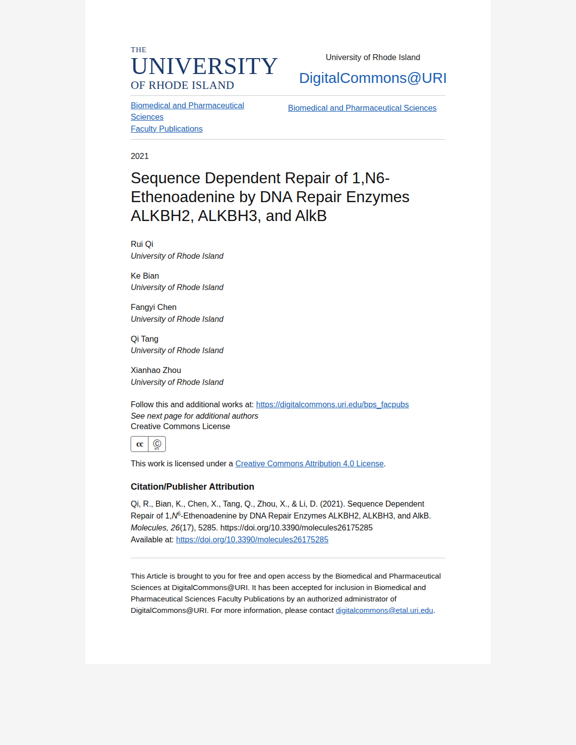THE UNIVERSITY OF RHODE ISLAND
University of Rhode Island
DigitalCommons@URI
Biomedical and Pharmaceutical Sciences
Faculty Publications
Biomedical and Pharmaceutical Sciences
2021
Sequence Dependent Repair of 1,N6-Ethenoadenine by DNA Repair Enzymes ALKBH2, ALKBH3, and AlkB
Rui Qi
University of Rhode Island
Ke Bian
University of Rhode Island
Fangyi Chen
University of Rhode Island
Qi Tang
University of Rhode Island
Xianhao Zhou
University of Rhode Island
Follow this and additional works at: https://digitalcommons.uri.edu/bps_facpubs See next page for additional authors
Creative Commons License
cc Ⓒ
This work is licensed under a Creative Commons Attribution 4.0 License.
Citation/Publisher Attribution
Qi, R., Bian, K., Chen, X., Tang, Q., Zhou, X., & Li, D. (2021). Sequence Dependent Repair of 1,N6-Ethenoadenine by DNA Repair Enzymes ALKBH2, ALKBH3, and AlkB. Molecules, 26(17), 5285. https://doi.org/10.3390/molecules26175285
Available at: https://doi.org/10.3390/molecules26175285
This Article is brought to you for free and open access by the Biomedical and Pharmaceutical Sciences at DigitalCommons@URI. It has been accepted for inclusion in Biomedical and Pharmaceutical Sciences Faculty Publications by an authorized administrator of DigitalCommons@URI. For more information, please contact digitalcommons@etal.uri.edu.